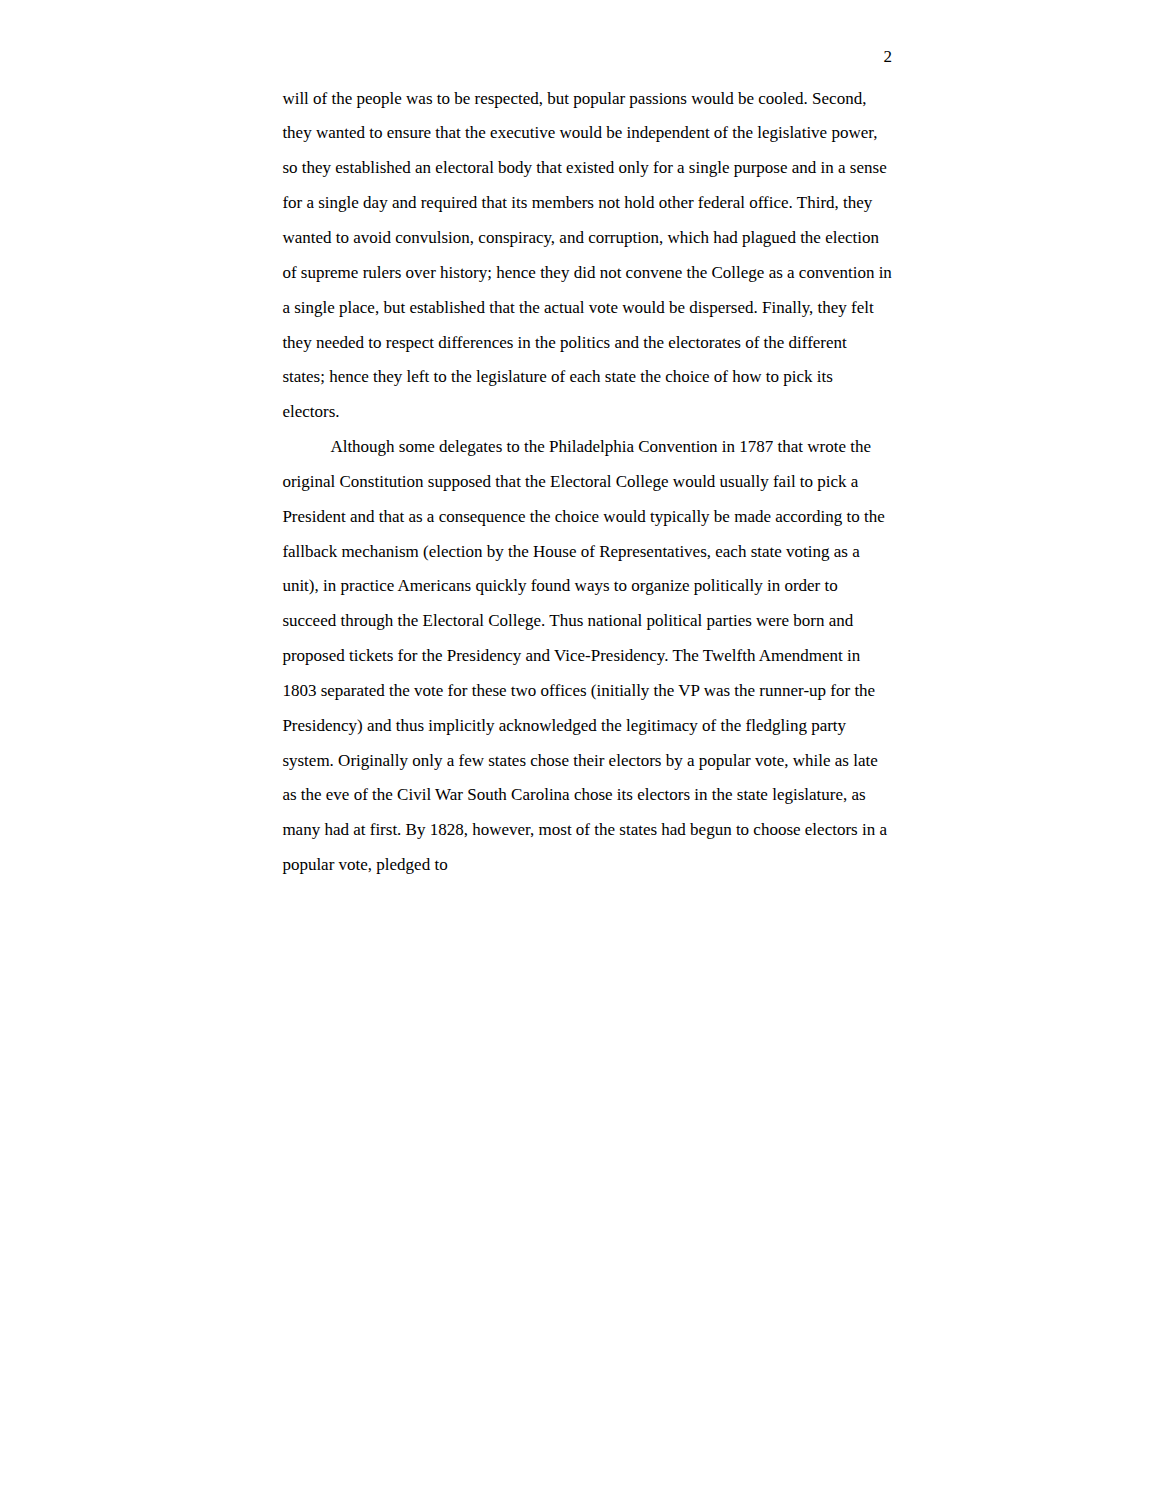2
will of the people was to be respected, but popular passions would be cooled. Second, they wanted to ensure that the executive would be independent of the legislative power, so they established an electoral body that existed only for a single purpose and in a sense for a single day and required that its members not hold other federal office. Third, they wanted to avoid convulsion, conspiracy, and corruption, which had plagued the election of supreme rulers over history; hence they did not convene the College as a convention in a single place, but established that the actual vote would be dispersed. Finally, they felt they needed to respect differences in the politics and the electorates of the different states; hence they left to the legislature of each state the choice of how to pick its electors.
Although some delegates to the Philadelphia Convention in 1787 that wrote the original Constitution supposed that the Electoral College would usually fail to pick a President and that as a consequence the choice would typically be made according to the fallback mechanism (election by the House of Representatives, each state voting as a unit), in practice Americans quickly found ways to organize politically in order to succeed through the Electoral College. Thus national political parties were born and proposed tickets for the Presidency and Vice-Presidency. The Twelfth Amendment in 1803 separated the vote for these two offices (initially the VP was the runner-up for the Presidency) and thus implicitly acknowledged the legitimacy of the fledgling party system. Originally only a few states chose their electors by a popular vote, while as late as the eve of the Civil War South Carolina chose its electors in the state legislature, as many had at first. By 1828, however, most of the states had begun to choose electors in a popular vote, pledged to